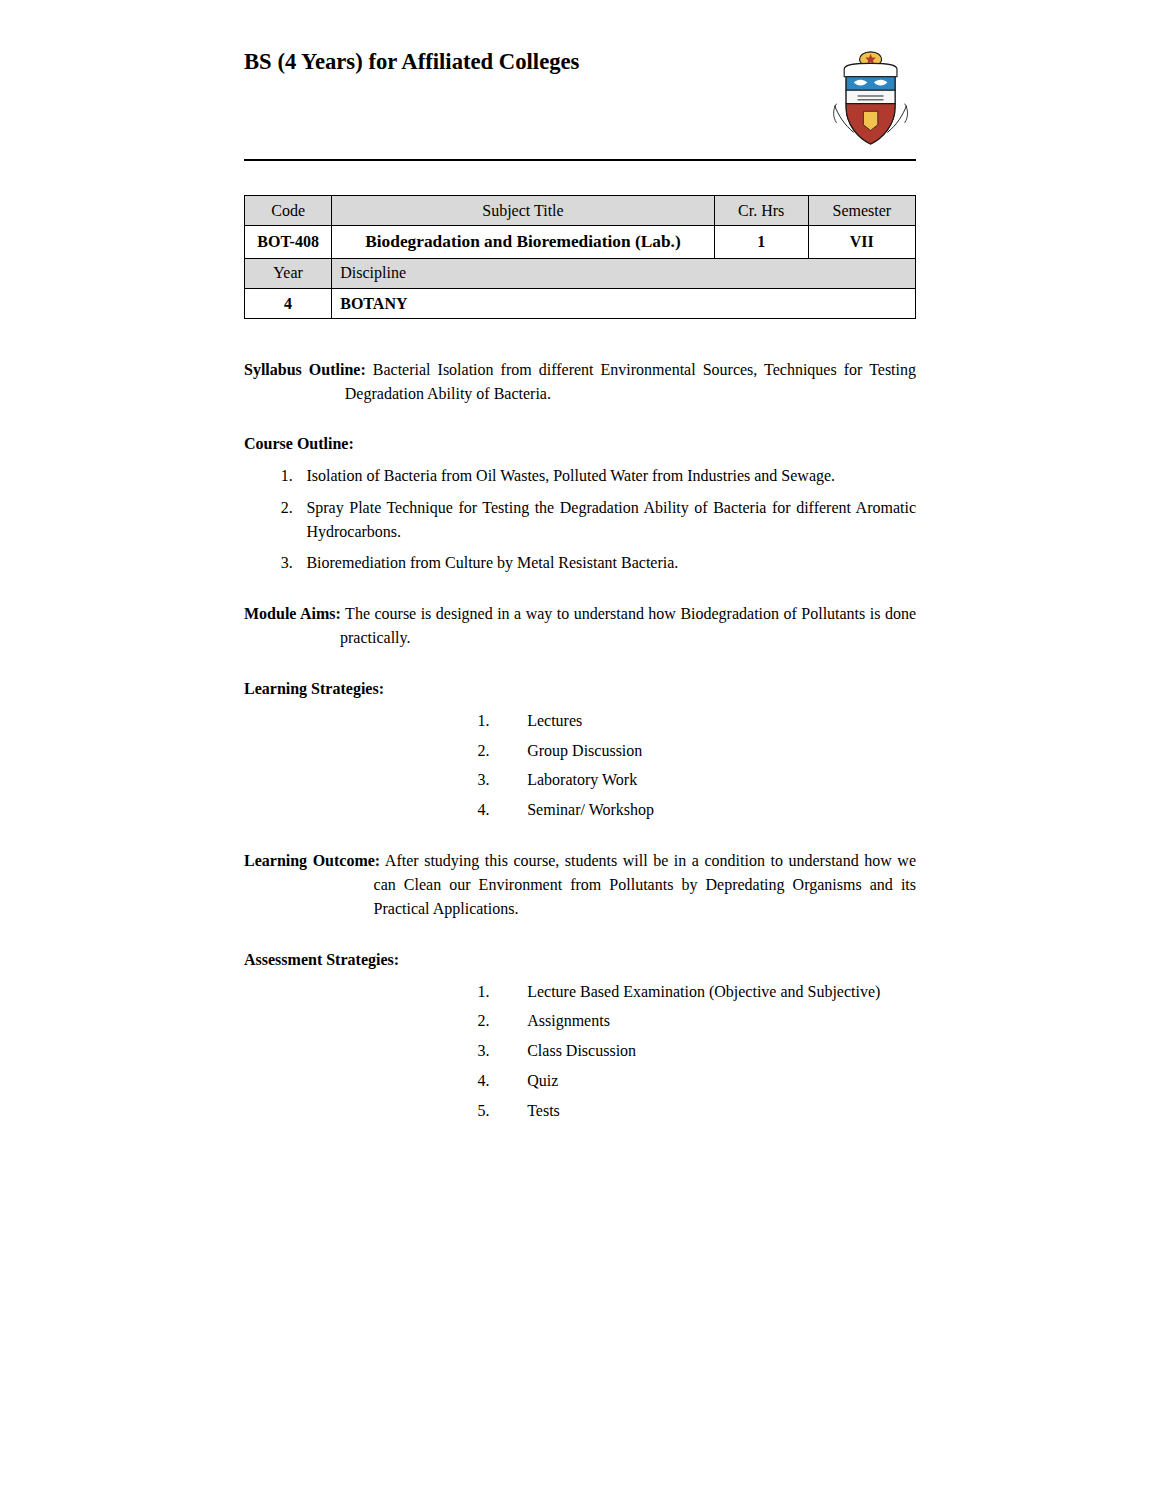BS (4 Years) for Affiliated Colleges
| Code | Subject Title | Cr. Hrs | Semester |
| BOT-408 | Biodegradation and Bioremediation (Lab.) | 1 | VII |
| Year | Discipline |
| 4 | BOTANY |
Syllabus Outline: Bacterial Isolation from different Environmental Sources, Techniques for Testing Degradation Ability of Bacteria.
Course Outline:
Isolation of Bacteria from Oil Wastes, Polluted Water from Industries and Sewage.
Spray Plate Technique for Testing the Degradation Ability of Bacteria for different Aromatic Hydrocarbons.
Bioremediation from Culture by Metal Resistant Bacteria.
Module Aims: The course is designed in a way to understand how Biodegradation of Pollutants is done practically.
Learning Strategies:
Lectures
Group Discussion
Laboratory Work
Seminar/ Workshop
Learning Outcome: After studying this course, students will be in a condition to understand how we can Clean our Environment from Pollutants by Depredating Organisms and its Practical Applications.
Assessment Strategies:
Lecture Based Examination (Objective and Subjective)
Assignments
Class Discussion
Quiz
Tests